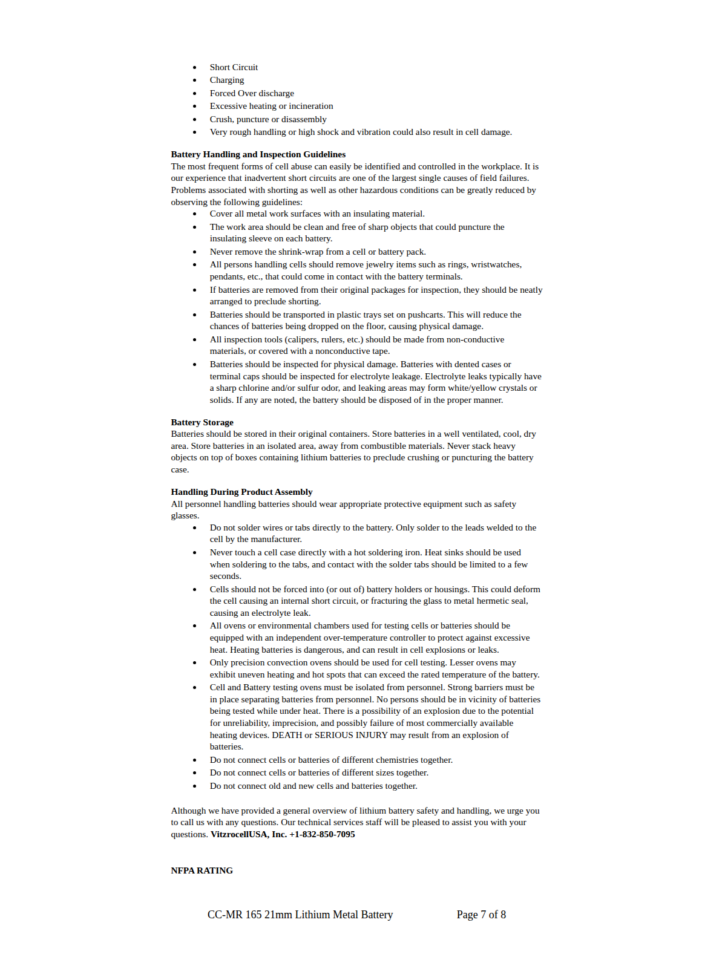Short Circuit
Charging
Forced Over discharge
Excessive heating or incineration
Crush, puncture or disassembly
Very rough handling or high shock and vibration could also result in cell damage.
Battery Handling and Inspection Guidelines
The most frequent forms of cell abuse can easily be identified and controlled in the workplace. It is our experience that inadvertent short circuits are one of the largest single causes of field failures. Problems associated with shorting as well as other hazardous conditions can be greatly reduced by observing the following guidelines:
Cover all metal work surfaces with an insulating material.
The work area should be clean and free of sharp objects that could puncture the insulating sleeve on each battery.
Never remove the shrink-wrap from a cell or battery pack.
All persons handling cells should remove jewelry items such as rings, wristwatches, pendants, etc., that could come in contact with the battery terminals.
If batteries are removed from their original packages for inspection, they should be neatly arranged to preclude shorting.
Batteries should be transported in plastic trays set on pushcarts. This will reduce the chances of batteries being dropped on the floor, causing physical damage.
All inspection tools (calipers, rulers, etc.) should be made from non-conductive materials, or covered with a nonconductive tape.
Batteries should be inspected for physical damage. Batteries with dented cases or terminal caps should be inspected for electrolyte leakage. Electrolyte leaks typically have a sharp chlorine and/or sulfur odor, and leaking areas may form white/yellow crystals or solids. If any are noted, the battery should be disposed of in the proper manner.
Battery Storage
Batteries should be stored in their original containers. Store batteries in a well ventilated, cool, dry area. Store batteries in an isolated area, away from combustible materials. Never stack heavy objects on top of boxes containing lithium batteries to preclude crushing or puncturing the battery case.
Handling During Product Assembly
All personnel handling batteries should wear appropriate protective equipment such as safety glasses.
Do not solder wires or tabs directly to the battery. Only solder to the leads welded to the cell by the manufacturer.
Never touch a cell case directly with a hot soldering iron. Heat sinks should be used when soldering to the tabs, and contact with the solder tabs should be limited to a few seconds.
Cells should not be forced into (or out of) battery holders or housings. This could deform the cell causing an internal short circuit, or fracturing the glass to metal hermetic seal, causing an electrolyte leak.
All ovens or environmental chambers used for testing cells or batteries should be equipped with an independent over-temperature controller to protect against excessive heat. Heating batteries is dangerous, and can result in cell explosions or leaks.
Only precision convection ovens should be used for cell testing. Lesser ovens may exhibit uneven heating and hot spots that can exceed the rated temperature of the battery.
Cell and Battery testing ovens must be isolated from personnel. Strong barriers must be in place separating batteries from personnel. No persons should be in vicinity of batteries being tested while under heat. There is a possibility of an explosion due to the potential for unreliability, imprecision, and possibly failure of most commercially available heating devices. DEATH or SERIOUS INJURY may result from an explosion of batteries.
Do not connect cells or batteries of different chemistries together.
Do not connect cells or batteries of different sizes together.
Do not connect old and new cells and batteries together.
Although we have provided a general overview of lithium battery safety and handling, we urge you to call us with any questions. Our technical services staff will be pleased to assist you with your questions. VitzrocellUSA, Inc. +1-832-850-7095
NFPA RATING
CC-MR 165 21mm Lithium Metal Battery Page 7 of 8